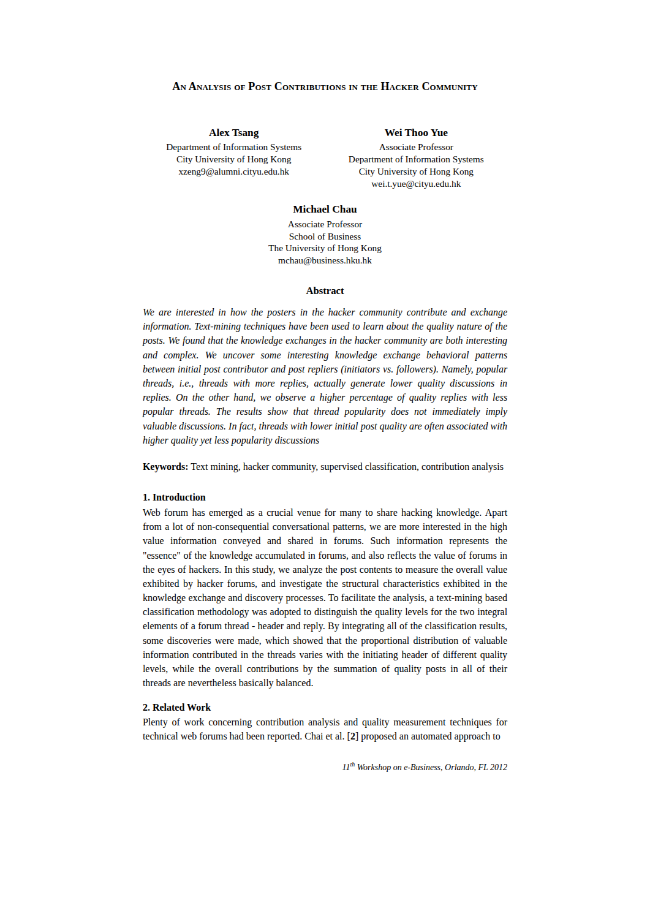An Analysis of Post Contributions in the Hacker Community
| Alex Tsang Department of Information Systems City University of Hong Kong xzeng9@alumni.cityu.edu.hk | Wei Thoo Yue Associate Professor Department of Information Systems City University of Hong Kong wei.t.yue@cityu.edu.hk |
Michael Chau Associate Professor School of Business The University of Hong Kong mchau@business.hku.hk
Abstract
We are interested in how the posters in the hacker community contribute and exchange information. Text-mining techniques have been used to learn about the quality nature of the posts. We found that the knowledge exchanges in the hacker community are both interesting and complex. We uncover some interesting knowledge exchange behavioral patterns between initial post contributor and post repliers (initiators vs. followers). Namely, popular threads, i.e., threads with more replies, actually generate lower quality discussions in replies. On the other hand, we observe a higher percentage of quality replies with less popular threads. The results show that thread popularity does not immediately imply valuable discussions. In fact, threads with lower initial post quality are often associated with higher quality yet less popularity discussions
Keywords: Text mining, hacker community, supervised classification, contribution analysis
1. Introduction
Web forum has emerged as a crucial venue for many to share hacking knowledge. Apart from a lot of non-consequential conversational patterns, we are more interested in the high value information conveyed and shared in forums. Such information represents the "essence" of the knowledge accumulated in forums, and also reflects the value of forums in the eyes of hackers. In this study, we analyze the post contents to measure the overall value exhibited by hacker forums, and investigate the structural characteristics exhibited in the knowledge exchange and discovery processes. To facilitate the analysis, a text-mining based classification methodology was adopted to distinguish the quality levels for the two integral elements of a forum thread - header and reply. By integrating all of the classification results, some discoveries were made, which showed that the proportional distribution of valuable information contributed in the threads varies with the initiating header of different quality levels, while the overall contributions by the summation of quality posts in all of their threads are nevertheless basically balanced.
2. Related Work
Plenty of work concerning contribution analysis and quality measurement techniques for technical web forums had been reported. Chai et al. [2] proposed an automated approach to
11th Workshop on e-Business, Orlando, FL 2012